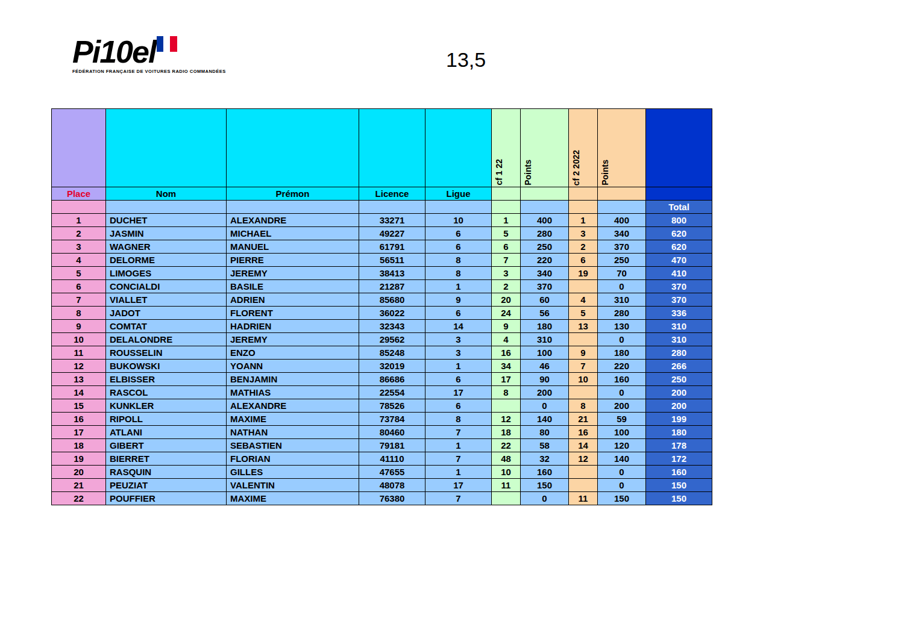Pi10el
FÉDÉRATION FRANÇAISE DE VOITURES RADIO COMMANDÉES
13,5
| | | | | | cf 1 22 | Points | cf 2 2022 | Points | |
| Place | Nom | Prémon | Licence | Ligue | | | | | |
| | | | | | | | | | Total |
| 1 | DUCHET | ALEXANDRE | 33271 | 10 | 1 | 400 | 1 | 400 | 800 |
| 2 | JASMIN | MICHAEL | 49227 | 6 | 5 | 280 | 3 | 340 | 620 |
| 3 | WAGNER | MANUEL | 61791 | 6 | 6 | 250 | 2 | 370 | 620 |
| 4 | DELORME | PIERRE | 56511 | 8 | 7 | 220 | 6 | 250 | 470 |
| 5 | LIMOGES | JEREMY | 38413 | 8 | 3 | 340 | 19 | 70 | 410 |
| 6 | CONCIALDI | BASILE | 21287 | 1 | 2 | 370 | | 0 | 370 |
| 7 | VIALLET | ADRIEN | 85680 | 9 | 20 | 60 | 4 | 310 | 370 |
| 8 | JADOT | FLORENT | 36022 | 6 | 24 | 56 | 5 | 280 | 336 |
| 9 | COMTAT | HADRIEN | 32343 | 14 | 9 | 180 | 13 | 130 | 310 |
| 10 | DELALONDRE | JEREMY | 29562 | 3 | 4 | 310 | | 0 | 310 |
| 11 | ROUSSELIN | ENZO | 85248 | 3 | 16 | 100 | 9 | 180 | 280 |
| 12 | BUKOWSKI | YOANN | 32019 | 1 | 34 | 46 | 7 | 220 | 266 |
| 13 | ELBISSER | BENJAMIN | 86686 | 6 | 17 | 90 | 10 | 160 | 250 |
| 14 | RASCOL | MATHIAS | 22554 | 17 | 8 | 200 | | 0 | 200 |
| 15 | KUNKLER | ALEXANDRE | 78526 | 6 | | 0 | 8 | 200 | 200 |
| 16 | RIPOLL | MAXIME | 73784 | 8 | 12 | 140 | 21 | 59 | 199 |
| 17 | ATLANI | NATHAN | 80460 | 7 | 18 | 80 | 16 | 100 | 180 |
| 18 | GIBERT | SEBASTIEN | 79181 | 1 | 22 | 58 | 14 | 120 | 178 |
| 19 | BIERRET | FLORIAN | 41110 | 7 | 48 | 32 | 12 | 140 | 172 |
| 20 | RASQUIN | GILLES | 47655 | 1 | 10 | 160 | | 0 | 160 |
| 21 | PEUZIAT | VALENTIN | 48078 | 17 | 11 | 150 | | 0 | 150 |
| 22 | POUFFIER | MAXIME | 76380 | 7 | | 0 | 11 | 150 | 150 |